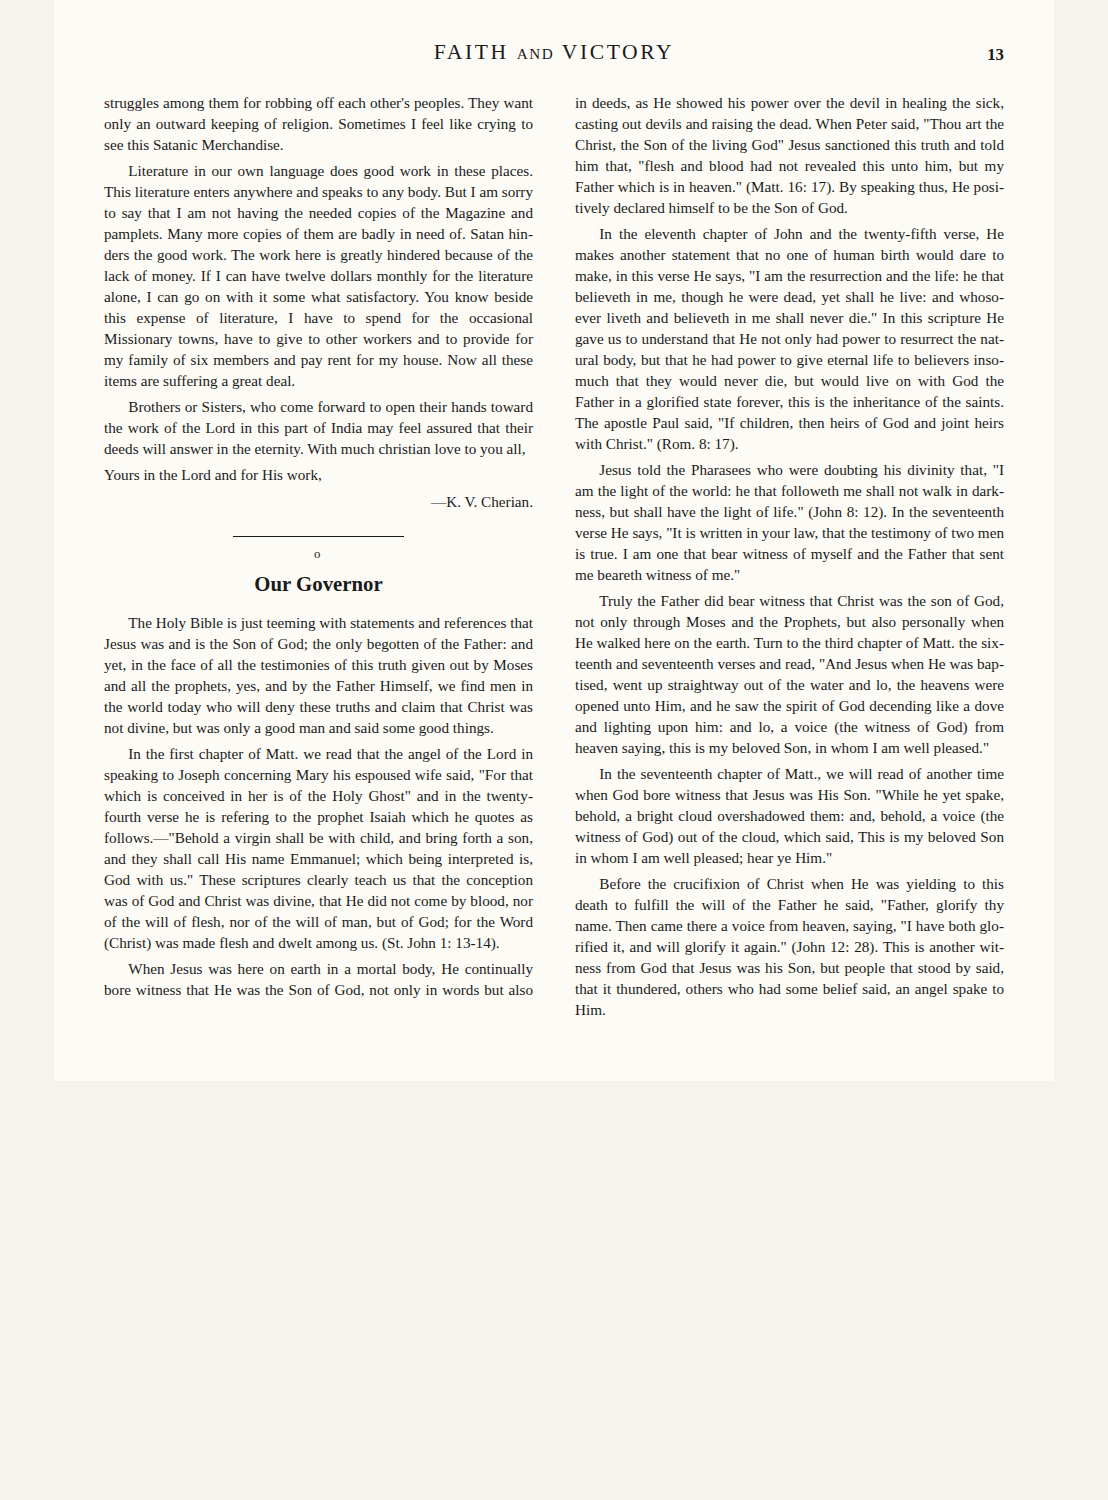Faith and Victory
13
struggles among them for robbing off each other's peoples. They want only an outward keeping of religion. Sometimes I feel like crying to see this Satanic Merchandise.
Literature in our own language does good work in these places. This literature enters anywhere and speaks to any body. But I am sorry to say that I am not having the needed copies of the Magazine and pamplets. Many more copies of them are badly in need of. Satan hinders the good work. The work here is greatly hindered because of the lack of money. If I can have twelve dollars monthly for the literature alone, I can go on with it some what satisfactory. You know beside this expense of literature, I have to spend for the occasional Missionary towns, have to give to other workers and to provide for my family of six members and pay rent for my house. Now all these items are suffering a great deal.
Brothers or Sisters, who come forward to open their hands toward the work of the Lord in this part of India may feel assured that their deeds will answer in the eternity. With much christian love to you all,
Yours in the Lord and for His work,
—K. V. Cherian.
o
Our Governor
The Holy Bible is just teeming with statements and references that Jesus was and is the Son of God; the only begotten of the Father: and yet, in the face of all the testimonies of this truth given out by Moses and all the prophets, yes, and by the Father Himself, we find men in the world today who will deny these truths and claim that Christ was not divine, but was only a good man and said some good things.
In the first chapter of Matt. we read that the angel of the Lord in speaking to Joseph concerning Mary his espoused wife said, "For that which is conceived in her is of the Holy Ghost" and in the twenty-fourth verse he is refering to the prophet Isaiah which he quotes as follows.—"Behold a virgin shall be with child, and bring forth a son, and they shall call His name Emmanuel; which being interpreted is, God with us." These scriptures clearly teach us that the conception was of God and Christ was divine, that He did not come by blood, nor of the will of flesh, nor of the will of man, but of God; for the Word (Christ) was made flesh and dwelt among us. (St. John 1: 13-14).
When Jesus was here on earth in a mortal body, He continually bore witness that He was the Son of God, not only in words but also in deeds, as He showed his power over the devil in healing the sick, casting out devils and raising the dead. When Peter said, "Thou art the Christ, the Son of the living God" Jesus sanctioned this truth and told him that, "flesh and blood had not revealed this unto him, but my Father which is in heaven." (Matt. 16: 17). By speaking thus, He positively declared himself to be the Son of God.
In the eleventh chapter of John and the twenty-fifth verse, He makes another statement that no one of human birth would dare to make, in this verse He says, "I am the resurrection and the life: he that believeth in me, though he were dead, yet shall he live: and whosoever liveth and believeth in me shall never die." In this scripture He gave us to understand that He not only had power to resurrect the natural body, but that he had power to give eternal life to believers insomuch that they would never die, but would live on with God the Father in a glorified state forever, this is the inheritance of the saints. The apostle Paul said, "If children, then heirs of God and joint heirs with Christ." (Rom. 8: 17).
Jesus told the Pharasees who were doubting his divinity that, "I am the light of the world: he that followeth me shall not walk in darkness, but shall have the light of life." (John 8: 12). In the seventeenth verse He says, "It is written in your law, that the testimony of two men is true. I am one that bear witness of myself and the Father that sent me beareth witness of me."
Truly the Father did bear witness that Christ was the son of God, not only through Moses and the Prophets, but also personally when He walked here on the earth. Turn to the third chapter of Matt. the sixteenth and seventeenth verses and read, "And Jesus when He was baptised, went up straightway out of the water and lo, the heavens were opened unto Him, and he saw the spirit of God decending like a dove and lighting upon him: and lo, a voice (the witness of God) from heaven saying, this is my beloved Son, in whom I am well pleased."
In the seventeenth chapter of Matt., we will read of another time when God bore witness that Jesus was His Son. "While he yet spake, behold, a bright cloud overshadowed them: and, behold, a voice (the witness of God) out of the cloud, which said, This is my beloved Son in whom I am well pleased; hear ye Him."
Before the crucifixion of Christ when He was yielding to this death to fulfill the will of the Father he said, "Father, glorify thy name. Then came there a voice from heaven, saying, "I have both glorified it, and will glorify it again." (John 12: 28). This is another witness from God that Jesus was his Son, but people that stood by said, that it thundered, others who had some belief said, an angel spake to Him.